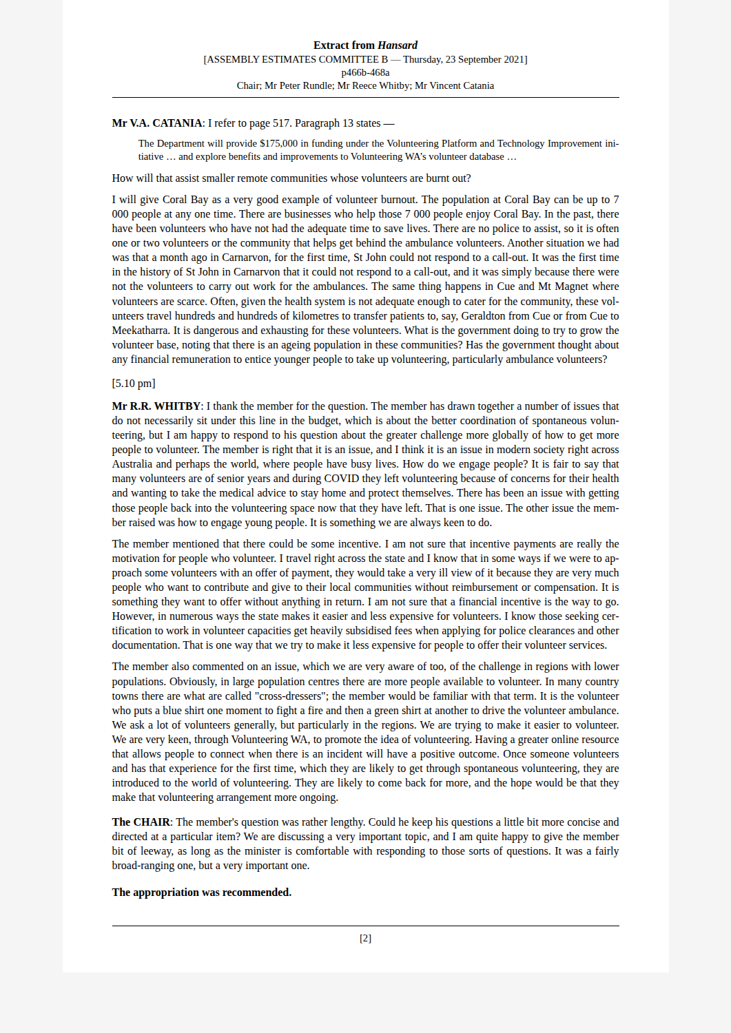Extract from Hansard
[ASSEMBLY ESTIMATES COMMITTEE B — Thursday, 23 September 2021]
p466b-468a
Chair; Mr Peter Rundle; Mr Reece Whitby; Mr Vincent Catania
Mr V.A. CATANIA: I refer to page 517. Paragraph 13 states —
The Department will provide $175,000 in funding under the Volunteering Platform and Technology Improvement initiative … and explore benefits and improvements to Volunteering WA’s volunteer database …
How will that assist smaller remote communities whose volunteers are burnt out?
I will give Coral Bay as a very good example of volunteer burnout. The population at Coral Bay can be up to 7 000 people at any one time. There are businesses who help those 7 000 people enjoy Coral Bay. In the past, there have been volunteers who have not had the adequate time to save lives. There are no police to assist, so it is often one or two volunteers or the community that helps get behind the ambulance volunteers. Another situation we had was that a month ago in Carnarvon, for the first time, St John could not respond to a call-out. It was the first time in the history of St John in Carnarvon that it could not respond to a call-out, and it was simply because there were not the volunteers to carry out work for the ambulances. The same thing happens in Cue and Mt Magnet where volunteers are scarce. Often, given the health system is not adequate enough to cater for the community, these volunteers travel hundreds and hundreds of kilometres to transfer patients to, say, Geraldton from Cue or from Cue to Meekatharra. It is dangerous and exhausting for these volunteers. What is the government doing to try to grow the volunteer base, noting that there is an ageing population in these communities? Has the government thought about any financial remuneration to entice younger people to take up volunteering, particularly ambulance volunteers?
[5.10 pm]
Mr R.R. WHITBY: I thank the member for the question. The member has drawn together a number of issues that do not necessarily sit under this line in the budget, which is about the better coordination of spontaneous volunteering, but I am happy to respond to his question about the greater challenge more globally of how to get more people to volunteer. The member is right that it is an issue, and I think it is an issue in modern society right across Australia and perhaps the world, where people have busy lives. How do we engage people? It is fair to say that many volunteers are of senior years and during COVID they left volunteering because of concerns for their health and wanting to take the medical advice to stay home and protect themselves. There has been an issue with getting those people back into the volunteering space now that they have left. That is one issue. The other issue the member raised was how to engage young people. It is something we are always keen to do.
The member mentioned that there could be some incentive. I am not sure that incentive payments are really the motivation for people who volunteer. I travel right across the state and I know that in some ways if we were to approach some volunteers with an offer of payment, they would take a very ill view of it because they are very much people who want to contribute and give to their local communities without reimbursement or compensation. It is something they want to offer without anything in return. I am not sure that a financial incentive is the way to go. However, in numerous ways the state makes it easier and less expensive for volunteers. I know those seeking certification to work in volunteer capacities get heavily subsidised fees when applying for police clearances and other documentation. That is one way that we try to make it less expensive for people to offer their volunteer services.
The member also commented on an issue, which we are very aware of too, of the challenge in regions with lower populations. Obviously, in large population centres there are more people available to volunteer. In many country towns there are what are called "cross-dressers"; the member would be familiar with that term. It is the volunteer who puts a blue shirt one moment to fight a fire and then a green shirt at another to drive the volunteer ambulance. We ask a lot of volunteers generally, but particularly in the regions. We are trying to make it easier to volunteer. We are very keen, through Volunteering WA, to promote the idea of volunteering. Having a greater online resource that allows people to connect when there is an incident will have a positive outcome. Once someone volunteers and has that experience for the first time, which they are likely to get through spontaneous volunteering, they are introduced to the world of volunteering. They are likely to come back for more, and the hope would be that they make that volunteering arrangement more ongoing.
The CHAIR: The member's question was rather lengthy. Could he keep his questions a little bit more concise and directed at a particular item? We are discussing a very important topic, and I am quite happy to give the member bit of leeway, as long as the minister is comfortable with responding to those sorts of questions. It was a fairly broad-ranging one, but a very important one.
The appropriation was recommended.
[2]